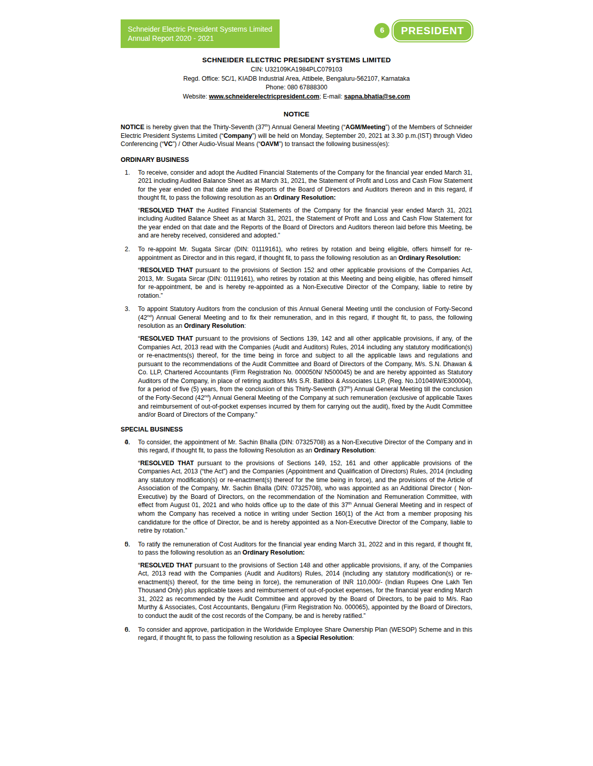Schneider Electric President Systems Limited
Annual Report 2020 - 2021
6
PRESIDENT
SCHNEIDER ELECTRIC PRESIDENT SYSTEMS LIMITED
CIN: U32109KA1984PLC079103
Regd. Office: 5C/1, KIADB Industrial Area, Attibele, Bengaluru-562107, Karnataka
Phone: 080 67888300
Website: www.schneiderelectricpresident.com; E-mail: sapna.bhatia@se.com
NOTICE
NOTICE is hereby given that the Thirty-Seventh (37th) Annual General Meeting (“AGM/Meeting”) of the Members of Schneider Electric President Systems Limited (“Company”) will be held on Monday, September 20, 2021 at 3.30 p.m.(IST) through Video Conferencing (“VC”) / Other Audio-Visual Means (“OAVM”) to transact the following business(es):
ORDINARY BUSINESS
To receive, consider and adopt the Audited Financial Statements of the Company for the financial year ended March 31, 2021 including Audited Balance Sheet as at March 31, 2021, the Statement of Profit and Loss and Cash Flow Statement for the year ended on that date and the Reports of the Board of Directors and Auditors thereon and in this regard, if thought fit, to pass the following resolution as an Ordinary Resolution:
“RESOLVED THAT the Audited Financial Statements of the Company for the financial year ended March 31, 2021 including Audited Balance Sheet as at March 31, 2021, the Statement of Profit and Loss and Cash Flow Statement for the year ended on that date and the Reports of the Board of Directors and Auditors thereon laid before this Meeting, be and are hereby received, considered and adopted.”
To re-appoint Mr. Sugata Sircar (DIN: 01119161), who retires by rotation and being eligible, offers himself for re-appointment as Director and in this regard, if thought fit, to pass the following resolution as an Ordinary Resolution:
“RESOLVED THAT pursuant to the provisions of Section 152 and other applicable provisions of the Companies Act, 2013, Mr. Sugata Sircar (DIN: 01119161), who retires by rotation at this Meeting and being eligible, has offered himself for re-appointment, be and is hereby re-appointed as a Non-Executive Director of the Company, liable to retire by rotation.”
To appoint Statutory Auditors from the conclusion of this Annual General Meeting until the conclusion of Forty-Second (42nd) Annual General Meeting and to fix their remuneration, and in this regard, if thought fit, to pass, the following resolution as an Ordinary Resolution:
“RESOLVED THAT pursuant to the provisions of Sections 139, 142 and all other applicable provisions, if any, of the Companies Act, 2013 read with the Companies (Audit and Auditors) Rules, 2014 including any statutory modification(s) or re-enactments(s) thereof, for the time being in force and subject to all the applicable laws and regulations and pursuant to the recommendations of the Audit Committee and Board of Directors of the Company, M/s. S.N. Dhawan & Co. LLP, Chartered Accountants (Firm Registration No. 000050N/ N500045) be and are hereby appointed as Statutory Auditors of the Company, in place of retiring auditors M/s S.R. Batliboi & Associates LLP, (Reg. No.101049W/E300004), for a period of five (5) years, from the conclusion of this Thirty-Seventh (37th) Annual General Meeting till the conclusion of the Forty-Second (42nd) Annual General Meeting of the Company at such remuneration (exclusive of applicable Taxes and reimbursement of out-of-pocket expenses incurred by them for carrying out the audit), fixed by the Audit Committee and/or Board of Directors of the Company.”
SPECIAL BUSINESS
4.
To consider, the appointment of Mr. Sachin Bhalla (DIN: 07325708) as a Non-Executive Director of the Company and in this regard, if thought fit, to pass the following Resolution as an Ordinary Resolution:
“RESOLVED THAT pursuant to the provisions of Sections 149, 152, 161 and other applicable provisions of the Companies Act, 2013 (“the Act”) and the Companies (Appointment and Qualification of Directors) Rules, 2014 (including any statutory modification(s) or re-enactment(s) thereof for the time being in force), and the provisions of the Article of Association of the Company, Mr. Sachin Bhalla (DIN: 07325708), who was appointed as an Additional Director ( Non-Executive) by the Board of Directors, on the recommendation of the Nomination and Remuneration Committee, with effect from August 01, 2021 and who holds office up to the date of this 37th Annual General Meeting and in respect of whom the Company has received a notice in writing under Section 160(1) of the Act from a member proposing his candidature for the office of Director, be and is hereby appointed as a Non-Executive Director of the Company, liable to retire by rotation.”
5.
To ratify the remuneration of Cost Auditors for the financial year ending March 31, 2022 and in this regard, if thought fit, to pass the following resolution as an Ordinary Resolution:
“RESOLVED THAT pursuant to the provisions of Section 148 and other applicable provisions, if any, of the Companies Act, 2013 read with the Companies (Audit and Auditors) Rules, 2014 (including any statutory modification(s) or re-enactment(s) thereof, for the time being in force), the remuneration of INR 110,000/- (Indian Rupees One Lakh Ten Thousand Only) plus applicable taxes and reimbursement of out-of-pocket expenses, for the financial year ending March 31, 2022 as recommended by the Audit Committee and approved by the Board of Directors, to be paid to M/s. Rao Murthy & Associates, Cost Accountants, Bengaluru (Firm Registration No. 000065), appointed by the Board of Directors, to conduct the audit of the cost records of the Company, be and is hereby ratified.”
6.
To consider and approve, participation in the Worldwide Employee Share Ownership Plan (WESOP) Scheme and in this regard, if thought fit, to pass the following resolution as a Special Resolution: